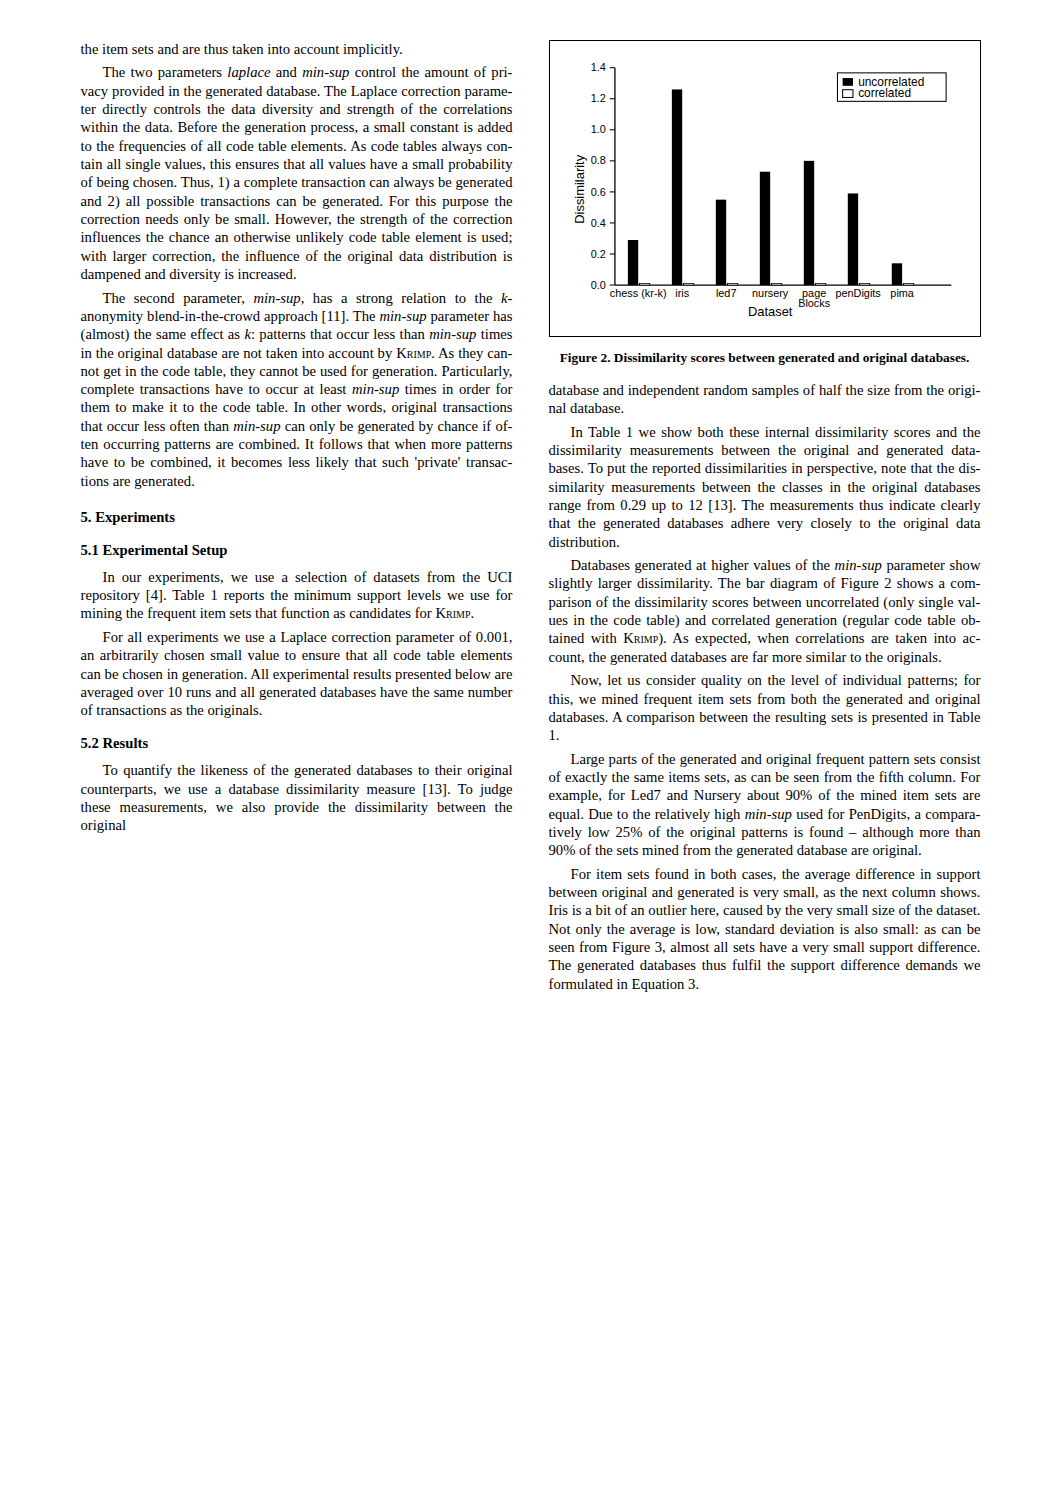the item sets and are thus taken into account implicitly.
The two parameters laplace and min-sup control the amount of privacy provided in the generated database. The Laplace correction parameter directly controls the data diversity and strength of the correlations within the data. Before the generation process, a small constant is added to the frequencies of all code table elements. As code tables always contain all single values, this ensures that all values have a small probability of being chosen. Thus, 1) a complete transaction can always be generated and 2) all possible transactions can be generated. For this purpose the correction needs only be small. However, the strength of the correction influences the chance an otherwise unlikely code table element is used; with larger correction, the influence of the original data distribution is dampened and diversity is increased.
The second parameter, min-sup, has a strong relation to the k-anonymity blend-in-the-crowd approach [11]. The min-sup parameter has (almost) the same effect as k: patterns that occur less than min-sup times in the original database are not taken into account by Krimp. As they cannot get in the code table, they cannot be used for generation. Particularly, complete transactions have to occur at least min-sup times in order for them to make it to the code table. In other words, original transactions that occur less often than min-sup can only be generated by chance if often occurring patterns are combined. It follows that when more patterns have to be combined, it becomes less likely that such 'private' transactions are generated.
5. Experiments
5.1 Experimental Setup
In our experiments, we use a selection of datasets from the UCI repository [4]. Table 1 reports the minimum support levels we use for mining the frequent item sets that function as candidates for Krimp.
For all experiments we use a Laplace correction parameter of 0.001, an arbitrarily chosen small value to ensure that all code table elements can be chosen in generation. All experimental results presented below are averaged over 10 runs and all generated databases have the same number of transactions as the originals.
5.2 Results
To quantify the likeness of the generated databases to their original counterparts, we use a database dissimilarity measure [13]. To judge these measurements, we also provide the dissimilarity between the original
0.0 0.2 0.4 0.6 0.8 1.0 1.2 1.4 Dissimilarity uncorrelated correlated chess (kr-k) iris led7 nursery page Blocks penDigits pima Dataset
Figure 2. Dissimilarity scores between generated and original databases.
database and independent random samples of half the size from the original database.
In Table 1 we show both these internal dissimilarity scores and the dissimilarity measurements between the original and generated databases. To put the reported dissimilarities in perspective, note that the dissimilarity measurements between the classes in the original databases range from 0.29 up to 12 [13]. The measurements thus indicate clearly that the generated databases adhere very closely to the original data distribution.
Databases generated at higher values of the min-sup parameter show slightly larger dissimilarity. The bar diagram of Figure 2 shows a comparison of the dissimilarity scores between uncorrelated (only single values in the code table) and correlated generation (regular code table obtained with Krimp). As expected, when correlations are taken into account, the generated databases are far more similar to the originals.
Now, let us consider quality on the level of individual patterns; for this, we mined frequent item sets from both the generated and original databases. A comparison between the resulting sets is presented in Table 1.
Large parts of the generated and original frequent pattern sets consist of exactly the same items sets, as can be seen from the fifth column. For example, for Led7 and Nursery about 90% of the mined item sets are equal. Due to the relatively high min-sup used for PenDigits, a comparatively low 25% of the original patterns is found – although more than 90% of the sets mined from the generated database are original.
For item sets found in both cases, the average difference in support between original and generated is very small, as the next column shows. Iris is a bit of an outlier here, caused by the very small size of the dataset. Not only the average is low, standard deviation is also small: as can be seen from Figure 3, almost all sets have a very small support difference. The generated databases thus fulfil the support difference demands we formulated in Equation 3.